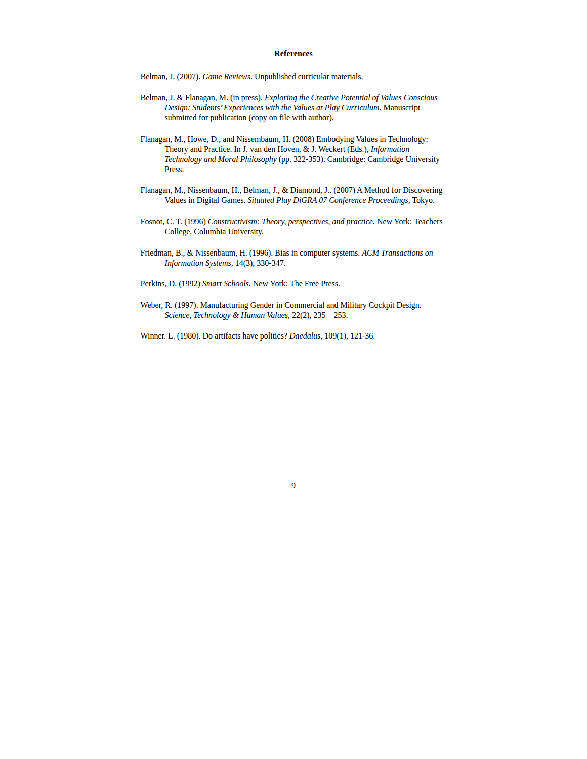References
Belman, J. (2007). Game Reviews. Unpublished curricular materials.
Belman, J. & Flanagan, M. (in press). Exploring the Creative Potential of Values Conscious Design: Students’ Experiences with the Values at Play Curriculum. Manuscript submitted for publication (copy on file with author).
Flanagan, M., Howe, D., and Nissembaum, H. (2008) Embodying Values in Technology: Theory and Practice. In J. van den Hoven, & J. Weckert (Eds.), Information Technology and Moral Philosophy (pp. 322-353). Cambridge: Cambridge University Press.
Flanagan, M., Nissenbaum, H., Belman, J., & Diamond, J.. (2007) A Method for Discovering Values in Digital Games. Situated Play DiGRA 07 Conference Proceedings, Tokyo.
Fosnot, C. T. (1996) Constructivism: Theory, perspectives, and practice. New York: Teachers College, Columbia University.
Friedman, B., & Nissenbaum, H. (1996). Bias in computer systems. ACM Transactions on Information Systems, 14(3), 330-347.
Perkins, D. (1992) Smart Schools. New York: The Free Press.
Weber, R. (1997). Manufacturing Gender in Commercial and Military Cockpit Design. Science, Technology & Human Values, 22(2), 235 – 253.
Winner. L. (1980). Do artifacts have politics? Daedalus, 109(1), 121-36.
9